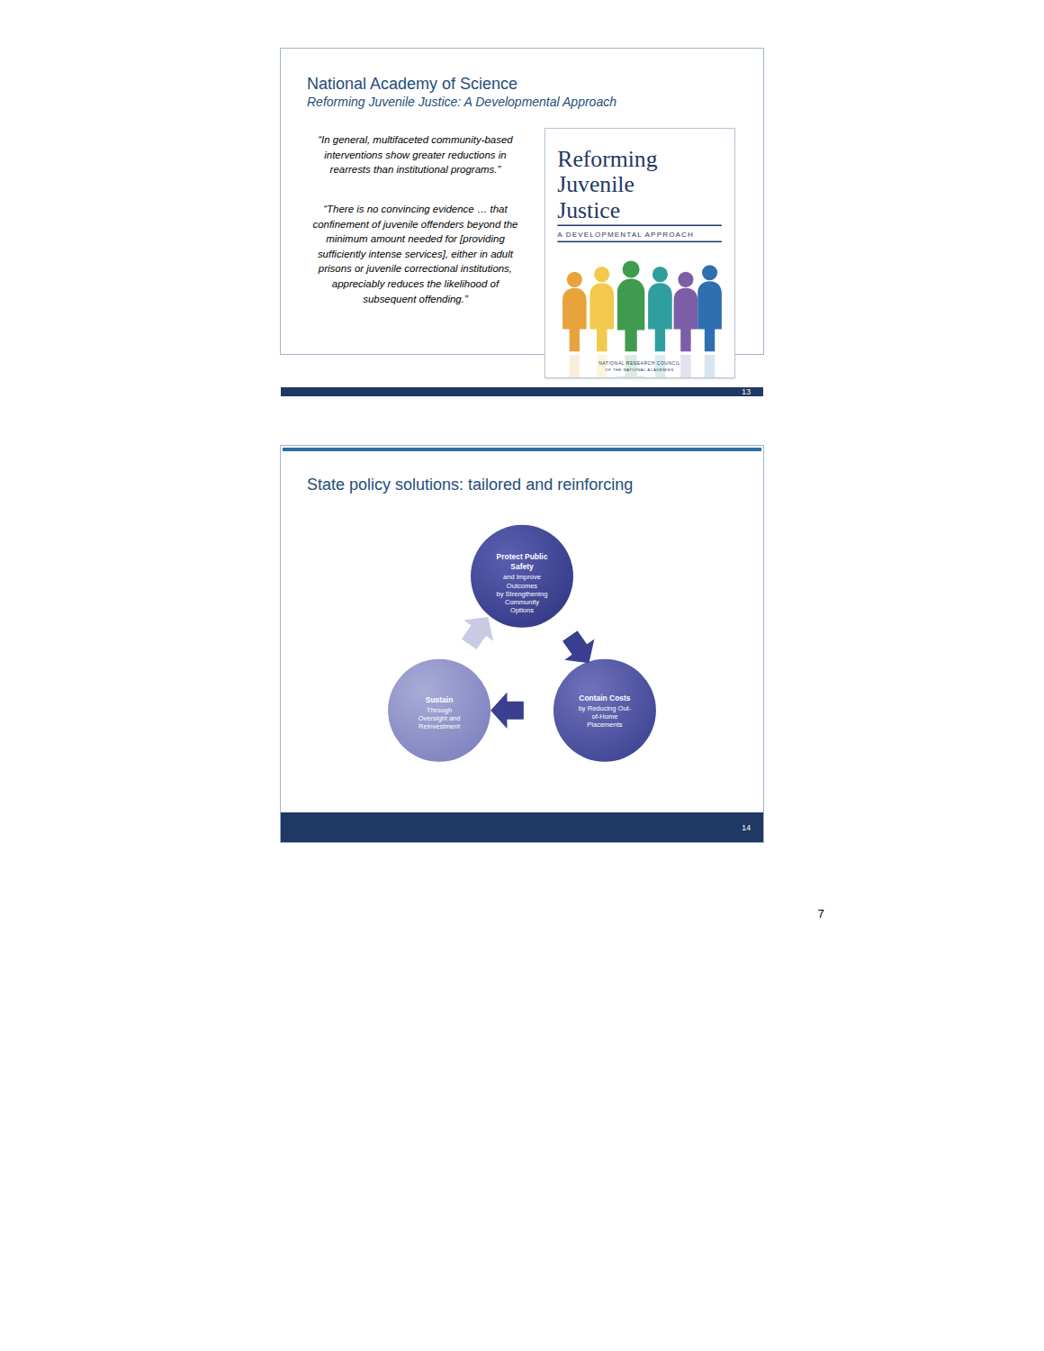National Academy of Science
Reforming Juvenile Justice: A Developmental Approach
“In general, multifaceted community-based interventions show greater reductions in rearrests than institutional programs.”
“There is no convincing evidence … that confinement of juvenile offenders beyond the minimum amount needed for [providing sufficiently intense services], either in adult prisons or juvenile correctional institutions, appreciably reduces the likelihood of subsequent offending.”
Reforming Juvenile Justice A DEVELOPMENTAL APPROACH NATIONAL RESEARCH COUNCIL OF THE NATIONAL ACADEMIES
13
State policy solutions: tailored and reinforcing
Protect Public Safety and Improve Outcomes by Strengthening Community Options Contain Costs by Reducing Out- of-Home Placements Sustain Through Oversight and Reinvestment
14
7